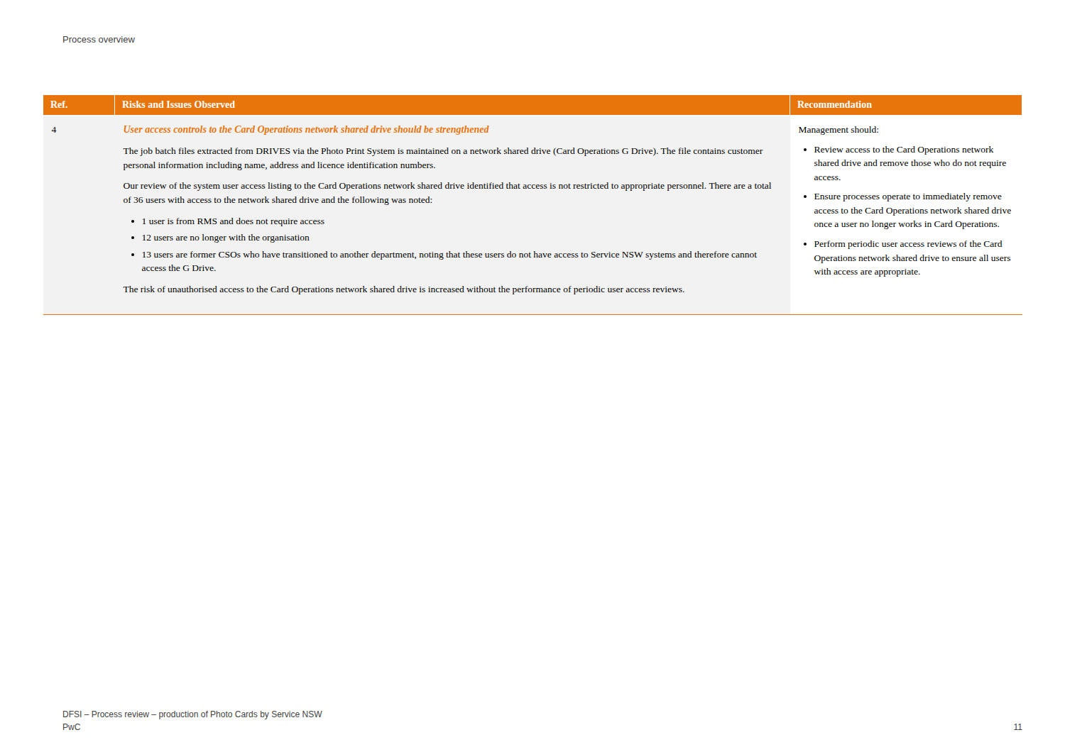Process overview
| Ref. | Risks and Issues Observed | Recommendation |
| --- | --- | --- |
| 4 | User access controls to the Card Operations network shared drive should be strengthened The job batch files extracted from DRIVES via the Photo Print System is maintained on a network shared drive (Card Operations G Drive). The file contains customer personal information including name, address and licence identification numbers. Our review of the system user access listing to the Card Operations network shared drive identified that access is not restricted to appropriate personnel. There are a total of 36 users with access to the network shared drive and the following was noted: 1 user is from RMS and does not require access 12 users are no longer with the organisation 13 users are former CSOs who have transitioned to another department, noting that these users do not have access to Service NSW systems and therefore cannot access the G Drive. The risk of unauthorised access to the Card Operations network shared drive is increased without the performance of periodic user access reviews. | Management should: Review access to the Card Operations network shared drive and remove those who do not require access. Ensure processes operate to immediately remove access to the Card Operations network shared drive once a user no longer works in Card Operations. Perform periodic user access reviews of the Card Operations network shared drive to ensure all users with access are appropriate. |
DFSI – Process review – production of Photo Cards by Service NSW
PwC11